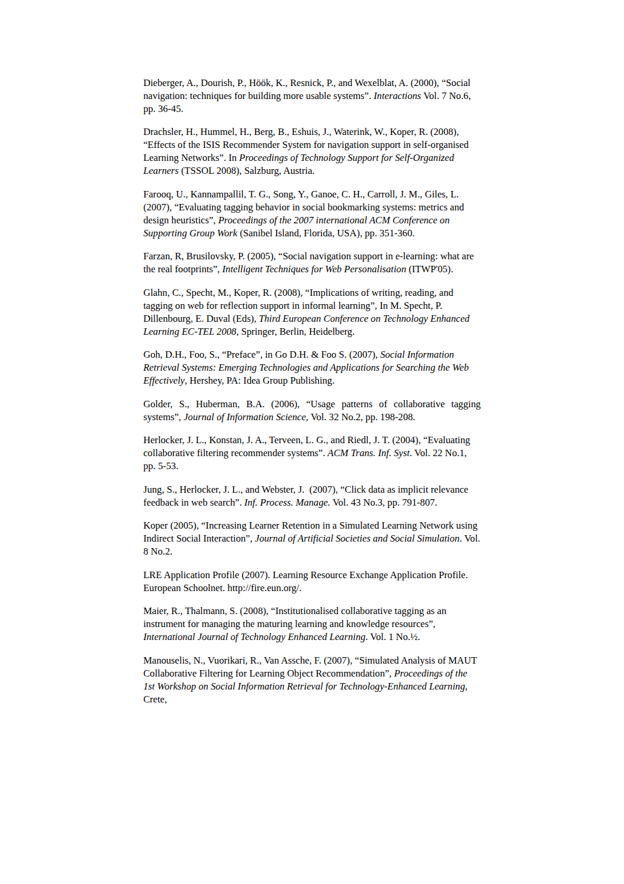Dieberger, A., Dourish, P., Höök, K., Resnick, P., and Wexelblat, A. (2000), “Social navigation: techniques for building more usable systems”. Interactions Vol. 7 No.6, pp. 36-45.
Drachsler, H., Hummel, H., Berg, B., Eshuis, J., Waterink, W., Koper, R. (2008), “Effects of the ISIS Recommender System for navigation support in self-organised Learning Networks”. In Proceedings of Technology Support for Self-Organized Learners (TSSOL 2008), Salzburg, Austria.
Farooq, U., Kannampallil, T. G., Song, Y., Ganoe, C. H., Carroll, J. M., Giles, L. (2007), “Evaluating tagging behavior in social bookmarking systems: metrics and design heuristics”, Proceedings of the 2007 international ACM Conference on Supporting Group Work (Sanibel Island, Florida, USA), pp. 351-360.
Farzan, R, Brusilovsky, P. (2005), “Social navigation support in e-learning: what are the real footprints”, Intelligent Techniques for Web Personalisation (ITWP'05).
Glahn, C., Specht, M., Koper, R. (2008), “Implications of writing, reading, and tagging on web for reflection support in informal learning”, In M. Specht, P. Dillenbourg, E. Duval (Eds), Third European Conference on Technology Enhanced Learning EC-TEL 2008, Springer, Berlin, Heidelberg.
Goh, D.H., Foo, S., “Preface”, in Go D.H. & Foo S. (2007), Social Information Retrieval Systems: Emerging Technologies and Applications for Searching the Web Effectively, Hershey, PA: Idea Group Publishing.
Golder, S., Huberman, B.A. (2006), “Usage patterns of collaborative tagging systems”, Journal of Information Science, Vol. 32 No.2, pp. 198-208.
Herlocker, J. L., Konstan, J. A., Terveen, L. G., and Riedl, J. T. (2004), “Evaluating collaborative filtering recommender systems”. ACM Trans. Inf. Syst. Vol. 22 No.1, pp. 5-53.
Jung, S., Herlocker, J. L., and Webster, J. (2007), “Click data as implicit relevance feedback in web search”. Inf. Process. Manage. Vol. 43 No.3, pp. 791-807.
Koper (2005), “Increasing Learner Retention in a Simulated Learning Network using Indirect Social Interaction”, Journal of Artificial Societies and Social Simulation. Vol. 8 No.2.
LRE Application Profile (2007). Learning Resource Exchange Application Profile. European Schoolnet. http://fire.eun.org/.
Maier, R., Thalmann, S. (2008), “Institutionalised collaborative tagging as an instrument for managing the maturing learning and knowledge resources”, International Journal of Technology Enhanced Learning. Vol. 1 No.½.
Manouselis, N., Vuorikari, R., Van Assche, F. (2007), “Simulated Analysis of MAUT Collaborative Filtering for Learning Object Recommendation”, Proceedings of the 1st Workshop on Social Information Retrieval for Technology-Enhanced Learning, Crete,